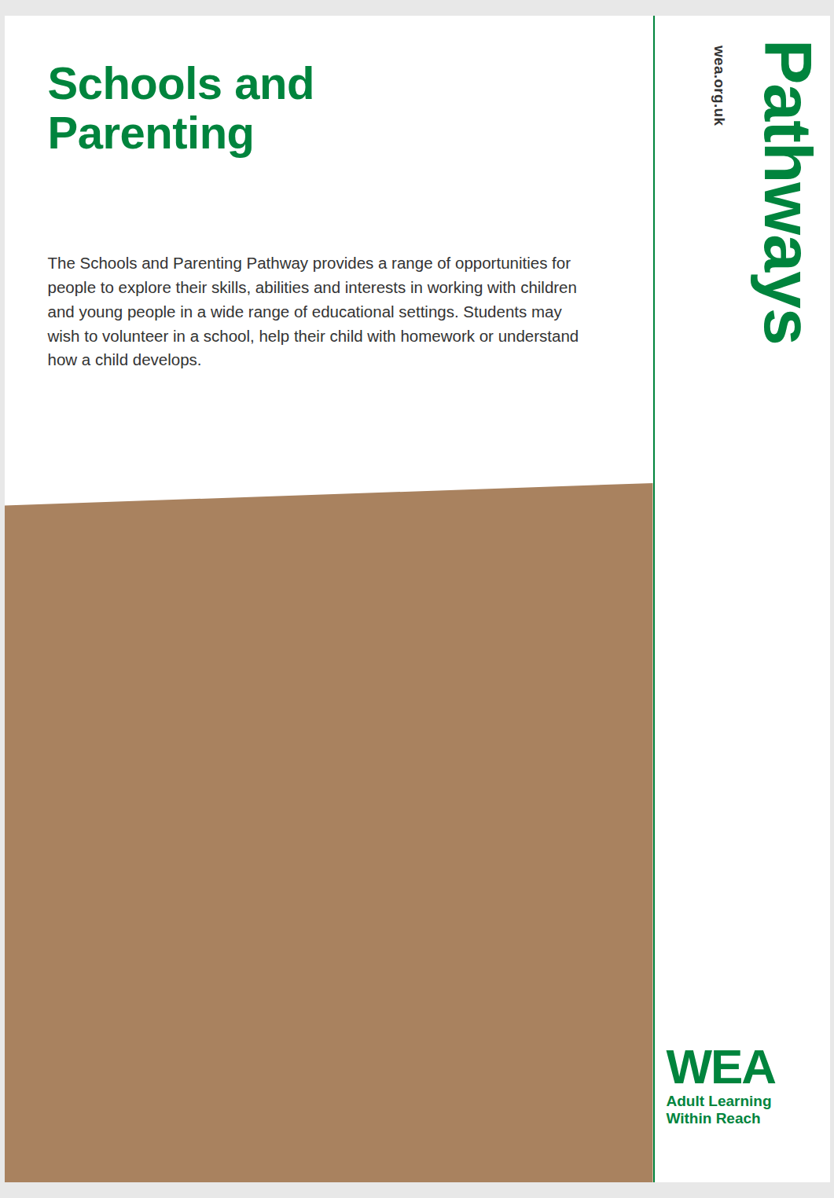Schools and
Parenting
The Schools and Parenting Pathway provides a range of opportunities for people to explore their skills, abilities and interests in working with children and young people in a wide range of educational settings. Students may wish to volunteer in a school, help their child with homework or understand how a child develops.
Pathways
wea.org.uk
WEA
Adult Learning
Within Reach